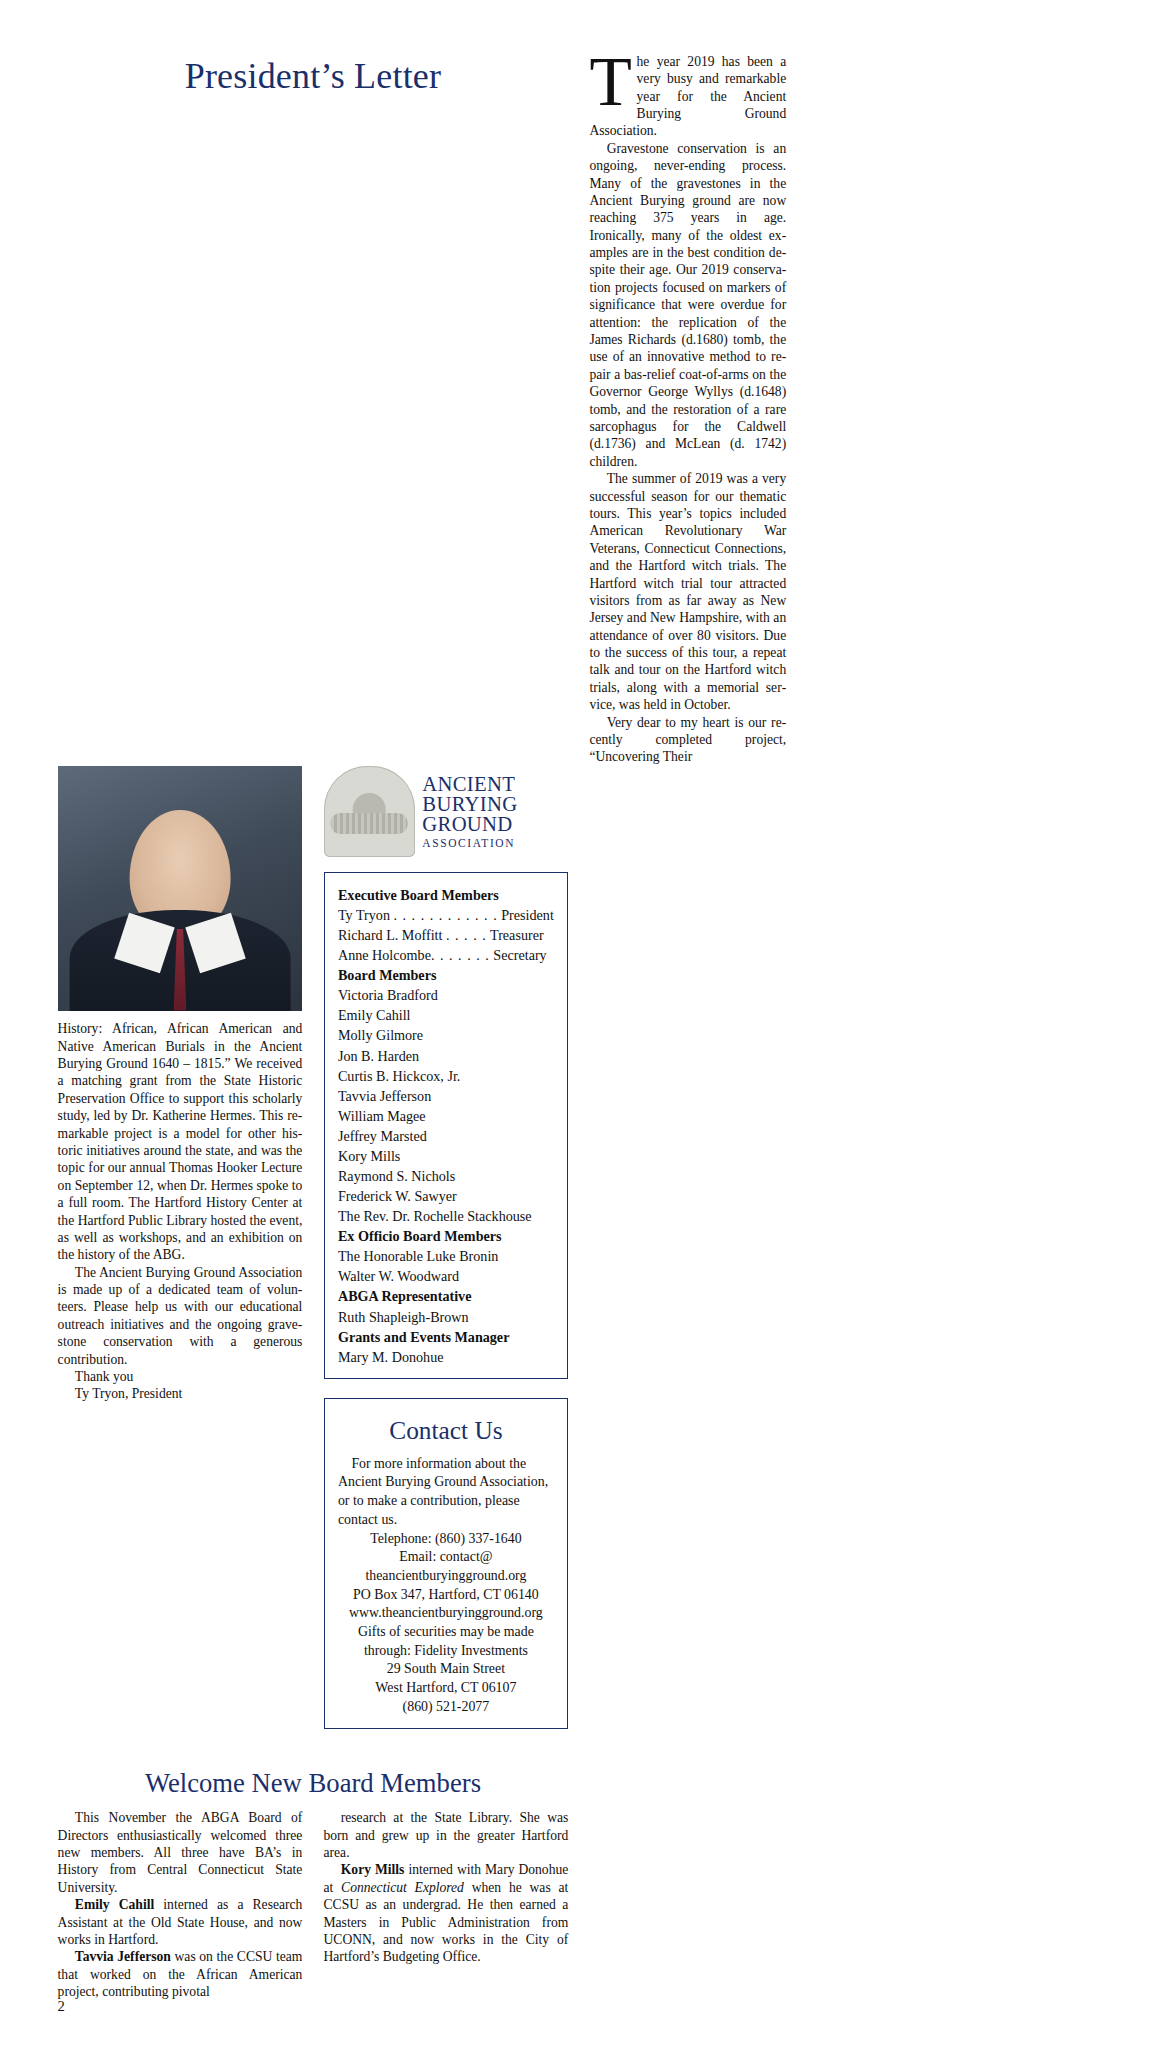President’s Letter
The year 2019 has been a very busy and remarkable year for the Ancient Burying Ground Association.
Gravestone conservation is an ongoing, never-ending process. Many of the gravestones in the Ancient Burying ground are now reaching 375 years in age. Ironically, many of the oldest examples are in the best condition despite their age. Our 2019 conservation projects focused on markers of significance that were overdue for attention: the replication of the James Richards (d.1680) tomb, the use of an innovative method to repair a bas-relief coat-of-arms on the Governor George Wyllys (d.1648) tomb, and the restoration of a rare sarcophagus for the Caldwell (d.1736) and McLean (d. 1742) children.
The summer of 2019 was a very successful season for our thematic tours. This year’s topics included American Revolutionary War Veterans, Connecticut Connections, and the Hartford witch trials. The Hartford witch trial tour attracted visitors from as far away as New Jersey and New Hampshire, with an attendance of over 80 visitors. Due to the success of this tour, a repeat talk and tour on the Hartford witch trials, along with a memorial service, was held in October.
Very dear to my heart is our recently completed project, “Uncovering Their
History: African, African American and Native American Burials in the Ancient Burying Ground 1640 – 1815.” We received a matching grant from the State Historic Preservation Office to support this scholarly study, led by Dr. Katherine Hermes. This remarkable project is a model for other historic initiatives around the state, and was the topic for our annual Thomas Hooker Lecture on September 12, when Dr. Hermes spoke to a full room. The Hartford History Center at the Hartford Public Library hosted the event, as well as workshops, and an exhibition on the history of the ABG.
The Ancient Burying Ground Association is made up of a dedicated team of volunteers. Please help us with our educational outreach initiatives and the ongoing gravestone conservation with a generous contribution.
Thank you
Ty Tryon, President
Ancient Burying Ground Association
Executive Board Members
Ty Tryon . . . . . . . . . . . . President
Richard L. Moffitt . . . . . Treasurer
Anne Holcombe. . . . . . . Secretary
Board Members
Victoria Bradford
Emily Cahill
Molly Gilmore
Jon B. Harden
Curtis B. Hickcox, Jr.
Tavvia Jefferson
William Magee
Jeffrey Marsted
Kory Mills
Raymond S. Nichols
Frederick W. Sawyer
The Rev. Dr. Rochelle Stackhouse
Ex Officio Board Members
The Honorable Luke Bronin
Walter W. Woodward
ABGA Representative
Ruth Shapleigh-Brown
Grants and Events Manager
Mary M. Donohue
Contact Us
For more information about the Ancient Burying Ground Association, or to make a contribution, please contact us.
Telephone: (860) 337-1640
Email: contact@
theancientburyingground.org
PO Box 347, Hartford, CT 06140
www.theancientburyingground.org
Gifts of securities may be made
through: Fidelity Investments
29 South Main Street
West Hartford, CT 06107
(860) 521-2077
Welcome New Board Members
This November the ABGA Board of Directors enthusiastically welcomed three new members. All three have BA’s in History from Central Connecticut State University.
Emily Cahill interned as a Research Assistant at the Old State House, and now works in Hartford.
Tavvia Jefferson was on the CCSU team that worked on the African American project, contributing pivotal
research at the State Library. She was born and grew up in the greater Hartford area.
Kory Mills interned with Mary Donohue at Connecticut Explored when he was at CCSU as an undergrad. He then earned a Masters in Public Administration from UCONN, and now works in the City of Hartford’s Budgeting Office.
2